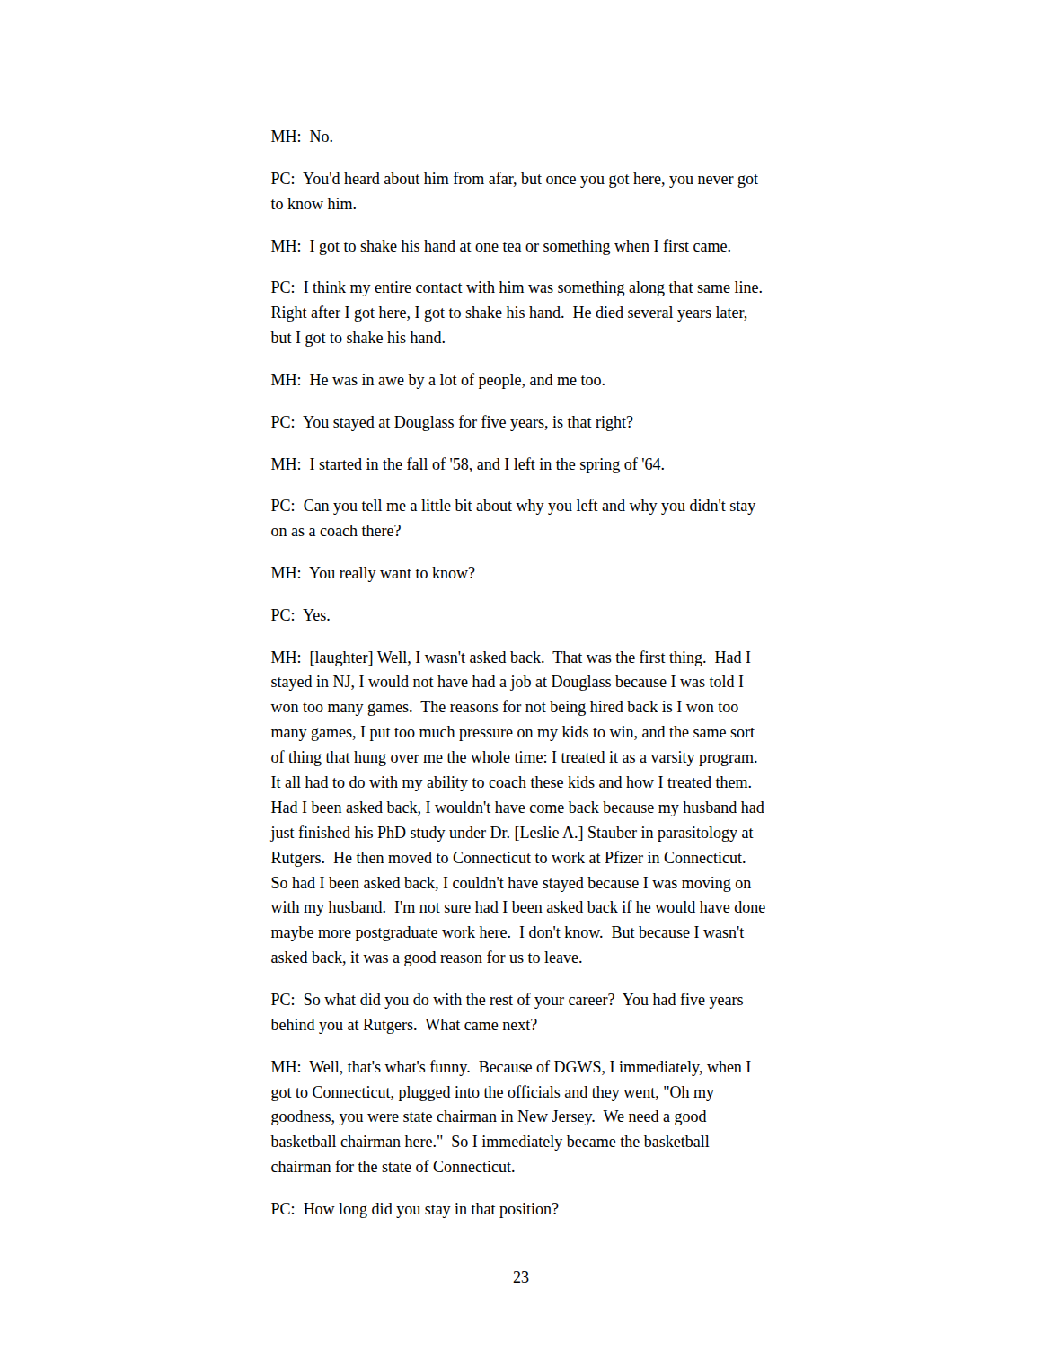MH: No.
PC: You'd heard about him from afar, but once you got here, you never got to know him.
MH: I got to shake his hand at one tea or something when I first came.
PC: I think my entire contact with him was something along that same line. Right after I got here, I got to shake his hand. He died several years later, but I got to shake his hand.
MH: He was in awe by a lot of people, and me too.
PC: You stayed at Douglass for five years, is that right?
MH: I started in the fall of '58, and I left in the spring of '64.
PC: Can you tell me a little bit about why you left and why you didn't stay on as a coach there?
MH: You really want to know?
PC: Yes.
MH: [laughter] Well, I wasn't asked back. That was the first thing. Had I stayed in NJ, I would not have had a job at Douglass because I was told I won too many games. The reasons for not being hired back is I won too many games, I put too much pressure on my kids to win, and the same sort of thing that hung over me the whole time: I treated it as a varsity program. It all had to do with my ability to coach these kids and how I treated them. Had I been asked back, I wouldn't have come back because my husband had just finished his PhD study under Dr. [Leslie A.] Stauber in parasitology at Rutgers. He then moved to Connecticut to work at Pfizer in Connecticut. So had I been asked back, I couldn't have stayed because I was moving on with my husband. I'm not sure had I been asked back if he would have done maybe more postgraduate work here. I don't know. But because I wasn't asked back, it was a good reason for us to leave.
PC: So what did you do with the rest of your career? You had five years behind you at Rutgers. What came next?
MH: Well, that's what's funny. Because of DGWS, I immediately, when I got to Connecticut, plugged into the officials and they went, "Oh my goodness, you were state chairman in New Jersey. We need a good basketball chairman here." So I immediately became the basketball chairman for the state of Connecticut.
PC: How long did you stay in that position?
23